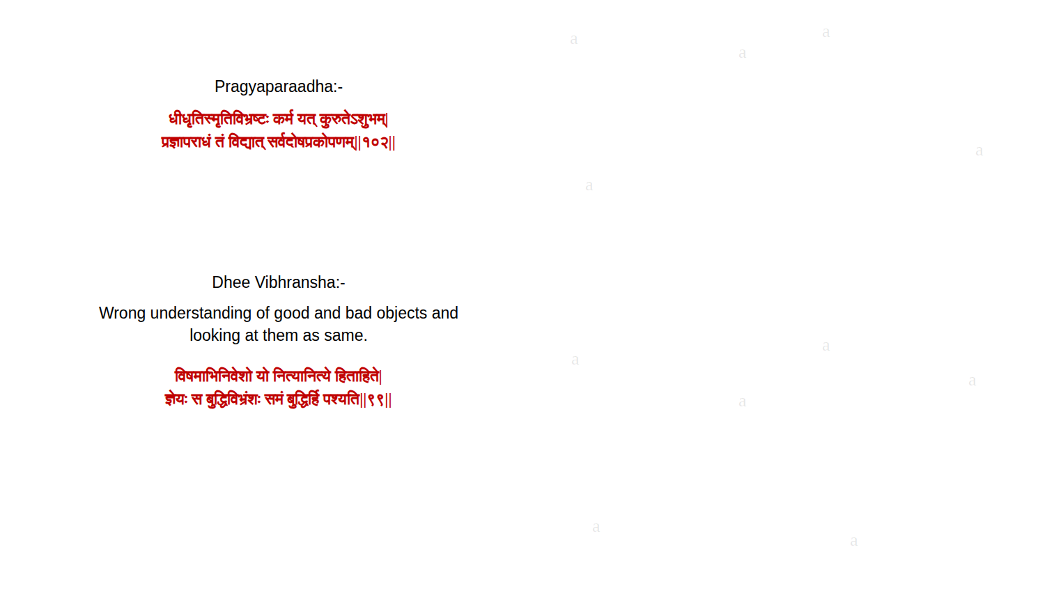Pragyaparaadha:-
धीधृतिस्मृतिविभ्रष्टः कर्म यत् कुरुतेऽशुभम्|
प्रज्ञापराधं तं विद्यात् सर्वदोषप्रकोपणम्||१०२||
Dhee Vibhransha:-
Wrong understanding of good and bad objects and
looking at them as same.
विषमाभिनिवेशो यो नित्यानित्ये हिताहिते|
ज्ञेयः स बुद्धिविभ्रंशः समं बुद्धिर्हि पश्यति||९९||
a a a
a a
a a a
a a a